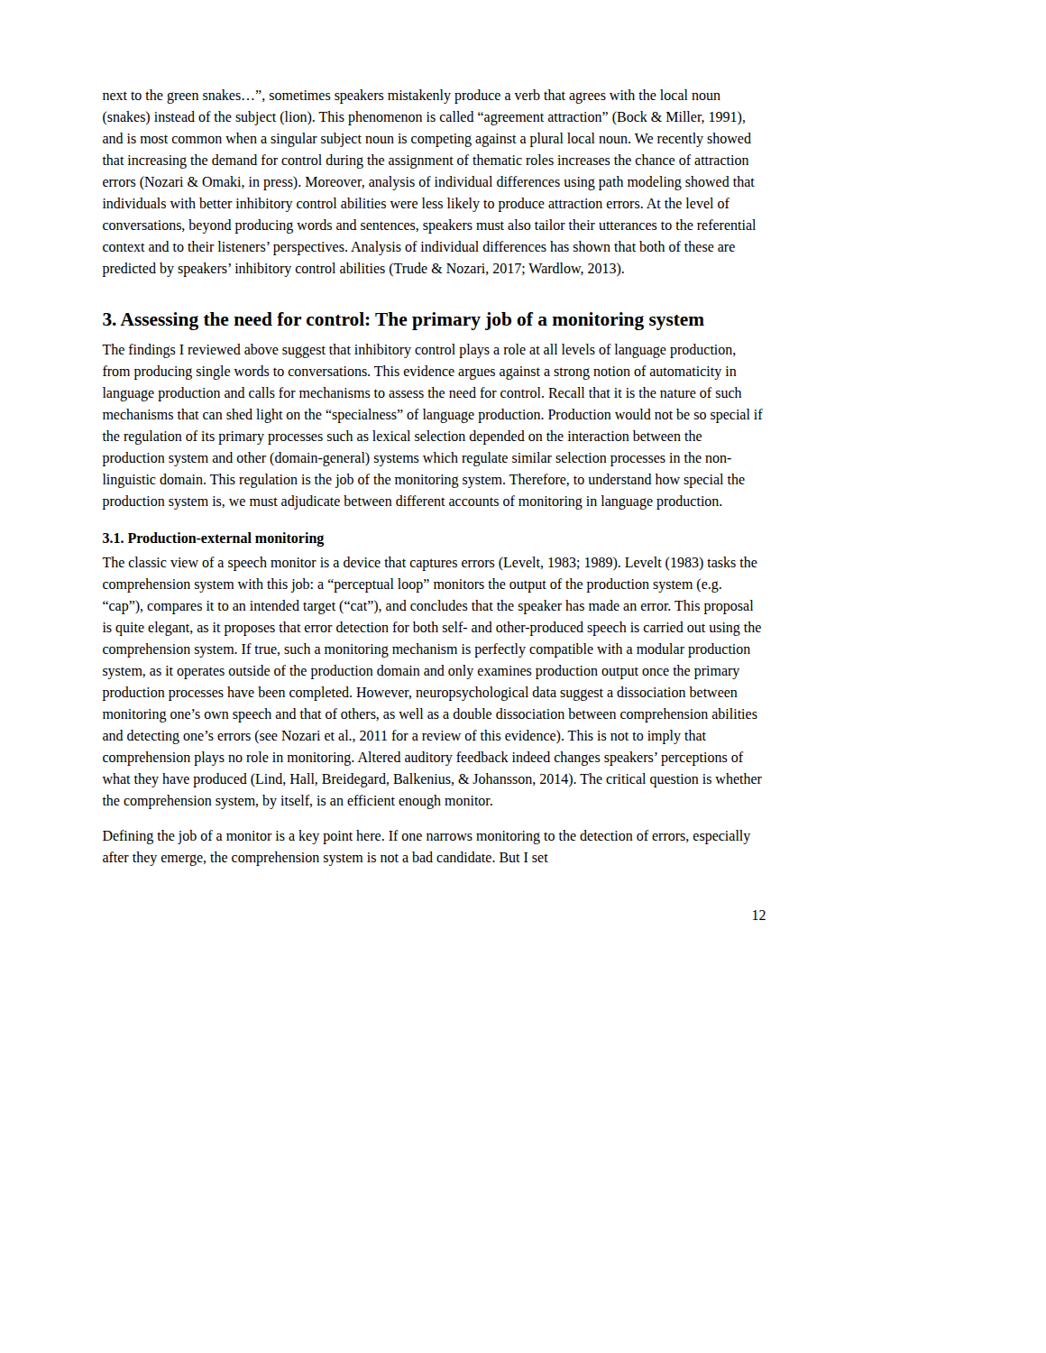next to the green snakes…”, sometimes speakers mistakenly produce a verb that agrees with the local noun (snakes) instead of the subject (lion). This phenomenon is called “agreement attraction” (Bock & Miller, 1991), and is most common when a singular subject noun is competing against a plural local noun. We recently showed that increasing the demand for control during the assignment of thematic roles increases the chance of attraction errors (Nozari & Omaki, in press). Moreover, analysis of individual differences using path modeling showed that individuals with better inhibitory control abilities were less likely to produce attraction errors. At the level of conversations, beyond producing words and sentences, speakers must also tailor their utterances to the referential context and to their listeners’ perspectives. Analysis of individual differences has shown that both of these are predicted by speakers’ inhibitory control abilities (Trude & Nozari, 2017; Wardlow, 2013).
3. Assessing the need for control: The primary job of a monitoring system
The findings I reviewed above suggest that inhibitory control plays a role at all levels of language production, from producing single words to conversations. This evidence argues against a strong notion of automaticity in language production and calls for mechanisms to assess the need for control. Recall that it is the nature of such mechanisms that can shed light on the “specialness” of language production. Production would not be so special if the regulation of its primary processes such as lexical selection depended on the interaction between the production system and other (domain-general) systems which regulate similar selection processes in the non-linguistic domain. This regulation is the job of the monitoring system. Therefore, to understand how special the production system is, we must adjudicate between different accounts of monitoring in language production.
3.1. Production-external monitoring
The classic view of a speech monitor is a device that captures errors (Levelt, 1983; 1989). Levelt (1983) tasks the comprehension system with this job: a “perceptual loop” monitors the output of the production system (e.g. “cap”), compares it to an intended target (“cat”), and concludes that the speaker has made an error. This proposal is quite elegant, as it proposes that error detection for both self- and other-produced speech is carried out using the comprehension system. If true, such a monitoring mechanism is perfectly compatible with a modular production system, as it operates outside of the production domain and only examines production output once the primary production processes have been completed. However, neuropsychological data suggest a dissociation between monitoring one’s own speech and that of others, as well as a double dissociation between comprehension abilities and detecting one’s errors (see Nozari et al., 2011 for a review of this evidence). This is not to imply that comprehension plays no role in monitoring. Altered auditory feedback indeed changes speakers’ perceptions of what they have produced (Lind, Hall, Breidegard, Balkenius, & Johansson, 2014). The critical question is whether the comprehension system, by itself, is an efficient enough monitor.
Defining the job of a monitor is a key point here. If one narrows monitoring to the detection of errors, especially after they emerge, the comprehension system is not a bad candidate. But I set
12